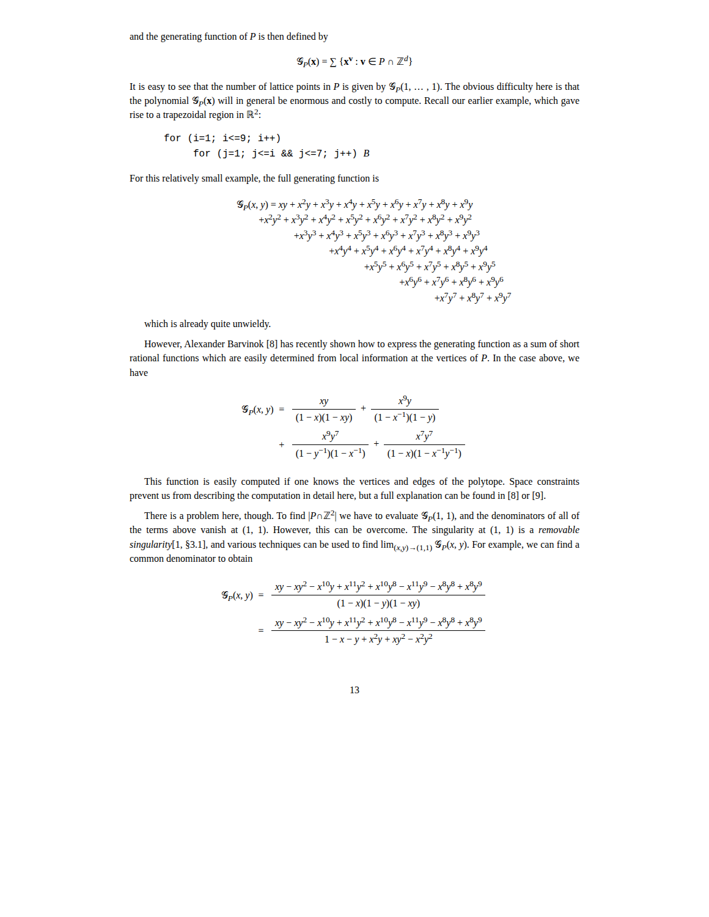and the generating function of P is then defined by
𝒢P(x) = ∑ {xv : v ∈ P ∩ ℤd}
It is easy to see that the number of lattice points in P is given by 𝒢P(1, … , 1). The obvious difficulty here is that the polynomial 𝒢P(x) will in general be enormous and costly to compute. Recall our earlier example, which gave rise to a trapezoidal region in ℝ2:
for (i=1; i<=9; i++) for (j=1; j<=i && j<=7; j++) B
For this relatively small example, the full generating function is
𝒢P(x, y) = xy + x2y + x3y + x4y + x5y + x6y + x7y + x8y + x9y +x2y2 + x3y2 + x4y2 + x5y2 + x6y2 + x7y2 + x8y2 + x9y2 +x3y3 + x4y3 + x5y3 + x6y3 + x7y3 + x8y3 + x9y3 +x4y4 + x5y4 + x6y4 + x7y4 + x8y4 + x9y4 +x5y5 + x6y5 + x7y5 + x8y5 + x9y5 +x6y6 + x7y6 + x8y6 + x9y6 +x7y7 + x8y7 + x9y7
which is already quite unwieldy.
However, Alexander Barvinok [8] has recently shown how to express the generating function as a sum of short rational functions which are easily determined from local information at the vertices of P. In the case above, we have
𝒢P(x, y)
=
xy(1 − x)(1 − xy) + x9y(1 − x−1)(1 − y)
+
x9y7(1 − y−1)(1 − x−1) + x7y7(1 − x)(1 − x−1y−1)
This function is easily computed if one knows the vertices and edges of the polytope. Space constraints prevent us from describing the computation in detail here, but a full explanation can be found in [8] or [9].
There is a problem here, though. To find |P∩ℤ2| we have to evaluate 𝒢P(1, 1), and the denominators of all of the terms above vanish at (1, 1). However, this can be overcome. The singularity at (1, 1) is a removable singularity[1, §3.1], and various techniques can be used to find lim(x,y)→(1,1) 𝒢P(x, y). For example, we can find a common denominator to obtain
𝒢P(x, y)
=
xy − xy2 − x10y + x11y2 + x10y8 − x11y9 − x8y8 + x8y9 (1 − x)(1 − y)(1 − xy)
=
xy − xy2 − x10y + x11y2 + x10y8 − x11y9 − x8y8 + x8y9 1 − x − y + x2y + xy2 − x2y2
13